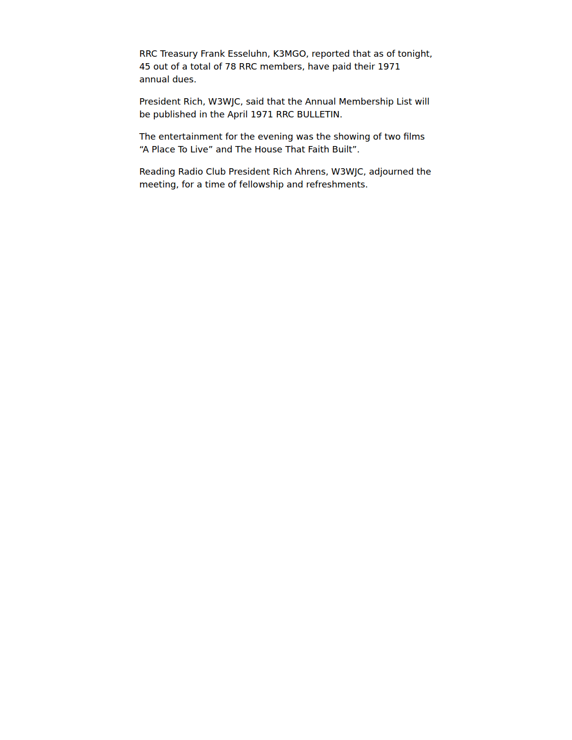RRC Treasury Frank Esseluhn, K3MGO, reported that as of tonight, 45 out of a total of 78 RRC members, have paid their 1971 annual dues.
President Rich, W3WJC, said that the Annual Membership List will be published in the April 1971 RRC BULLETIN.
The entertainment for the evening was the showing of two films “A Place To Live” and The House That Faith Built”.
Reading Radio Club President Rich Ahrens, W3WJC, adjourned the meeting, for a time of fellowship and refreshments.